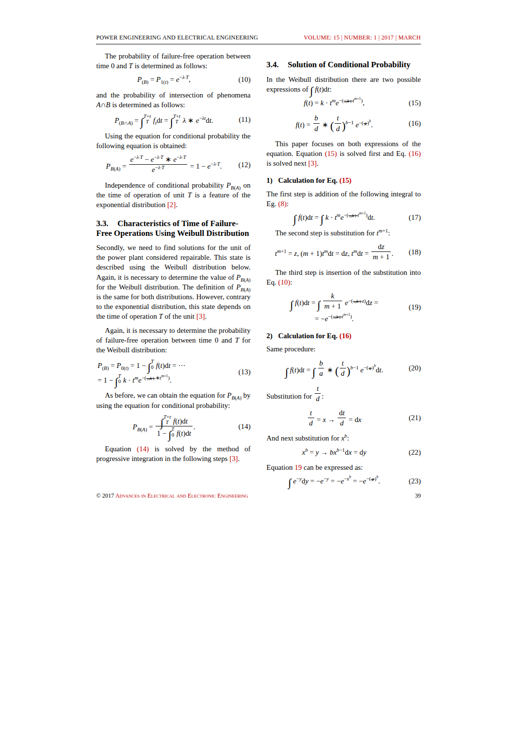Power Engineering and Electrical Engineering
Volume: 15 | Number: 1 | 2017 | March
The probability of failure-free operation between time 0 and T is determined as follows:
P(B) = P1(t) = e−λ·T,
(10)
and the probability of intersection of phenomena A∩B is determined as follows:
P(B∩A) = ∫T+t T ftdt = ∫T+t T λ ∗ e−λtdt.
(11)
Using the equation for conditional probability the following equation is obtained:
PB(A) = e−λ·T − e−λ·T ∗ e−λ·T e−λ·T = 1 − e−λ·T.
(12)
Independence of conditional probability PB(A) on the time of operation of unit T is a feature of the exponential distribution [2].
3.3. Characteristics of Time of Failure-Free Operations Using Weibull Distribution
Secondly, we need to find solutions for the unit of the power plant considered repairable. This state is described using the Weibull distribution below. Again, it is necessary to determine the value of PB(A) for the Weibull distribution. The definition of PB(A) is the same for both distributions. However, contrary to the exponential distribution, this state depends on the time of operation T of the unit [3].
Again, it is necessary to determine the probability of failure-free operation between time 0 and T for the Weibull distribution:
P(B) = P0(t) = 1 − ∫T 0 f(t)dt = ···
= 1 − ∫T 0 k · tme−(km+1∗tm+1).
(13)
As before, we can obtain the equation for PB(A) by using the equation for conditional probability:
PB(A) = ∫T+t T f(t)dt 1 − ∫T 0 f(t)dt .
(14)
Equation (14) is solved by the method of progressive integration in the following steps [3].
3.4. Solution of Conditional Probability
In the Weibull distribution there are two possible expressions of ∫ f(t)dt:
f(t) = k · tme−(km+1 tm+1),
(15)
f(t) = bd ∗ (td)b−1 e−(td)b.
(16)
This paper focuses on both expressions of the equation. Equation (15) is solved first and Eq. (16) is solved next [3].
1) Calculation for Eq. (15)
The first step is addition of the following integral to Eg. (8):
∫ f(t)dt = ∫ k · tme−(km+1 tm+1)dt.
(17)
The second step is substitution for tm+1:
tm+1 = z, (m + 1)tmdt = dz, tmdt = dz m + 1.
(18)
The third step is insertion of the substitution into Eq. (10):
∫ f(t)dt = ∫ km + 1 e−(km+1 z)dz =
= −e−(km+1 tm+1).
(19)
2) Calculation for Eq. (16)
Same procedure:
∫ f(t)dt = ∫ ba ∗ (td)b−1 e−(ta)bdt.
(20)
Substitution for td:
td = x → dt d = dx
(21)
And next substitution for xb:
xb = y → bxb−1dx = dy
(22)
Equation 19 can be expressed as:
∫ e−ydy = −e−y = −e−xb = −e−(td)b.
(23)
© 2017 Advances in Electrical and Electronic Engineering
39